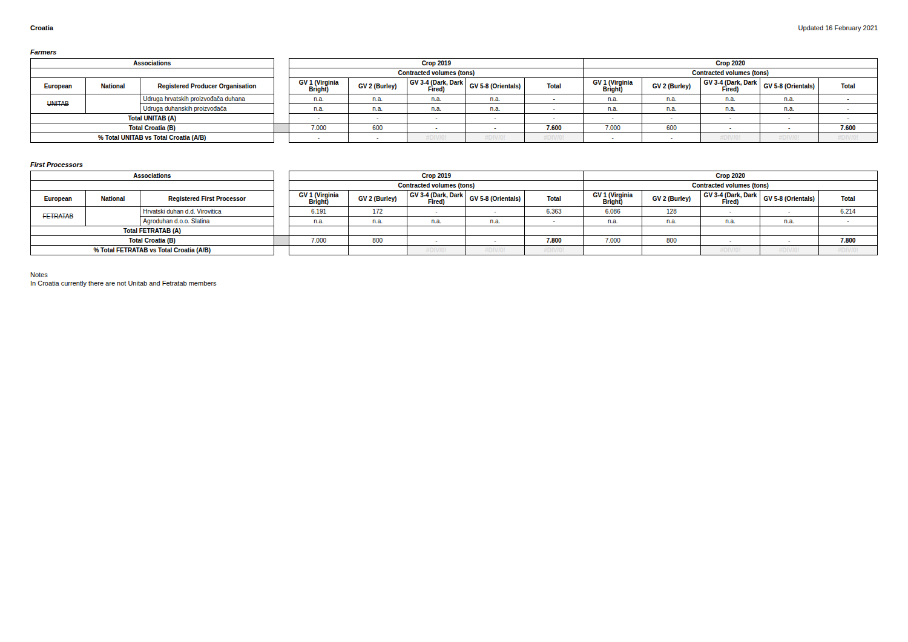Croatia
Updated 16 February 2021
Farmers
| Associations | | Crop 2019 | Crop 2020 |
| --- | --- | --- | --- |
| | | Contracted volumes (tons) | Contracted volumes (tons) |
| European | National | Registered Producer Organisation | | GV 1 (Virginia Bright) | GV 2 (Burley) | GV 3-4 (Dark, Dark Fired) | GV 5-8 (Orientals) | Total | GV 1 (Virginia Bright) | GV 2 (Burley) | GV 3-4 (Dark, Dark Fired) | GV 5-8 (Orientals) | Total |
| UNITAB | | Udruga hrvatskih proizvođača duhana | | n.a. | n.a. | n.a. | n.a. | - | n.a. | n.a. | n.a. | n.a. | - |
| Udruga duhanskih proizvođača | | n.a. | n.a. | n.a. | n.a. | - | n.a. | n.a. | n.a. | n.a. | - |
| Total UNITAB (A) | | - | - | - | - | - | - | - | - | - | - |
| Total Croatia (B) | | 7.000 | 600 | - | - | 7.600 | 7.000 | 600 | - | - | 7.600 |
| % Total UNITAB vs Total Croatia (A/B) | | - | - | #DIV/0! | #DIV/0! | #DIV/0! | - | - | #DIV/0! | #DIV/0! | #DIV/0! |
First Processors
| Associations | | Crop 2019 | Crop 2020 |
| --- | --- | --- | --- |
| | | Contracted volumes (tons) | Contracted volumes (tons) |
| European | National | Registered First Processor | | GV 1 (Virginia Bright) | GV 2 (Burley) | GV 3-4 (Dark, Dark Fired) | GV 5-8 (Orientals) | Total | GV 1 (Virginia Bright) | GV 2 (Burley) | GV 3-4 (Dark, Dark Fired) | GV 5-8 (Orientals) | Total |
| FETRATAB | | Hrvatski duhan d.d. Virovitica | | 6.191 | 172 | - | - | 6.363 | 6.086 | 128 | - | - | 6.214 |
| Agroduhan d.o.o. Slatina | | n.a. | n.a. | n.a. | n.a. | - | n.a. | n.a. | n.a. | n.a. | - |
| Total FETRATAB (A) | | | | | | | | | | | |
| Total Croatia (B) | | 7.000 | 800 | - | - | 7.800 | 7.000 | 800 | - | - | 7.800 |
| % Total FETRATAB vs Total Croatia (A/B) | | | | #DIV/0! | #DIV/0! | #DIV/0! | | | #DIV/0! | #DIV/0! | #DIV/0! |
Notes
In Croatia currently there are not Unitab and Fetratab members